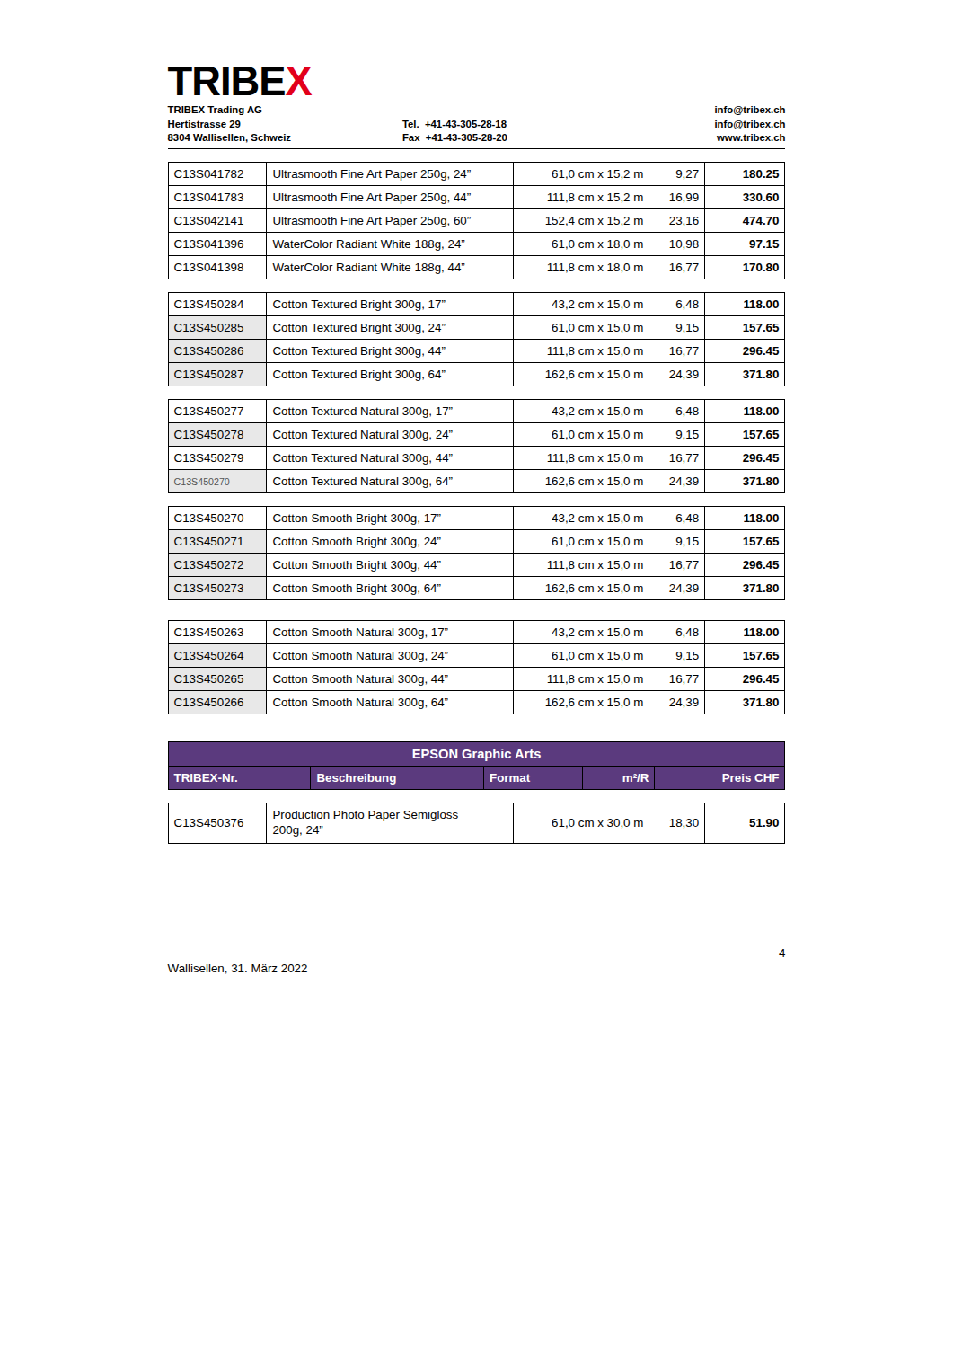TRIBEX
| TRIBEX Trading AG | | info@tribex.ch |
| Hertistrasse 29 | Tel. +41-43-305-28-18 | info@tribex.ch |
| 8304 Wallisellen, Schweiz | Fax +41-43-305-28-20 | www.tribex.ch |
| C13S041782 | Ultrasmooth Fine Art Paper 250g, 24” | 61,0 cm x 15,2 m | 9,27 | 180.25 |
| C13S041783 | Ultrasmooth Fine Art Paper 250g, 44” | 111,8 cm x 15,2 m | 16,99 | 330.60 |
| C13S042141 | Ultrasmooth Fine Art Paper 250g, 60” | 152,4 cm x 15,2 m | 23,16 | 474.70 |
| C13S041396 | WaterColor Radiant White 188g, 24” | 61,0 cm x 18,0 m | 10,98 | 97.15 |
| C13S041398 | WaterColor Radiant White 188g, 44” | 111,8 cm x 18,0 m | 16,77 | 170.80 |
| C13S450284 | Cotton Textured Bright 300g, 17” | 43,2 cm x 15,0 m | 6,48 | 118.00 |
| C13S450285 | Cotton Textured Bright 300g, 24” | 61,0 cm x 15,0 m | 9,15 | 157.65 |
| C13S450286 | Cotton Textured Bright 300g, 44” | 111,8 cm x 15,0 m | 16,77 | 296.45 |
| C13S450287 | Cotton Textured Bright 300g, 64” | 162,6 cm x 15,0 m | 24,39 | 371.80 |
| C13S450277 | Cotton Textured Natural 300g, 17” | 43,2 cm x 15,0 m | 6,48 | 118.00 |
| C13S450278 | Cotton Textured Natural 300g, 24” | 61,0 cm x 15,0 m | 9,15 | 157.65 |
| C13S450279 | Cotton Textured Natural 300g, 44” | 111,8 cm x 15,0 m | 16,77 | 296.45 |
| C13S450270 | Cotton Textured Natural 300g, 64” | 162,6 cm x 15,0 m | 24,39 | 371.80 |
| C13S450270 | Cotton Smooth Bright 300g, 17” | 43,2 cm x 15,0 m | 6,48 | 118.00 |
| C13S450271 | Cotton Smooth Bright 300g, 24” | 61,0 cm x 15,0 m | 9,15 | 157.65 |
| C13S450272 | Cotton Smooth Bright 300g, 44” | 111,8 cm x 15,0 m | 16,77 | 296.45 |
| C13S450273 | Cotton Smooth Bright 300g, 64” | 162,6 cm x 15,0 m | 24,39 | 371.80 |
| C13S450263 | Cotton Smooth Natural 300g, 17” | 43,2 cm x 15,0 m | 6,48 | 118.00 |
| C13S450264 | Cotton Smooth Natural 300g, 24” | 61,0 cm x 15,0 m | 9,15 | 157.65 |
| C13S450265 | Cotton Smooth Natural 300g, 44” | 111,8 cm x 15,0 m | 16,77 | 296.45 |
| C13S450266 | Cotton Smooth Natural 300g, 64” | 162,6 cm x 15,0 m | 24,39 | 371.80 |
| EPSON Graphic Arts |
| --- |
| TRIBEX-Nr. | Beschreibung | Format | m²/R | Preis CHF |
| C13S450376 | Production Photo Paper Semigloss 200g, 24” | 61,0 cm x 30,0 m | 18,30 | 51.90 |
4
Wallisellen, 31. März 2022